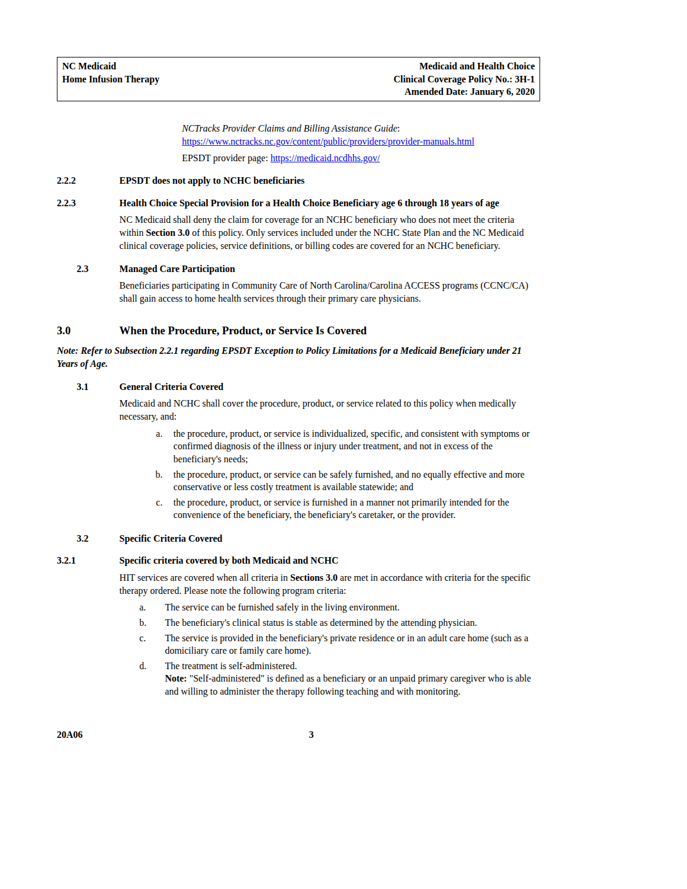NC Medicaid
Home Infusion Therapy
Medicaid and Health Choice
Clinical Coverage Policy No.: 3H-1
Amended Date: January 6, 2020
NCTracks Provider Claims and Billing Assistance Guide:
https://www.nctracks.nc.gov/content/public/providers/provider-manuals.html
EPSDT provider page: https://medicaid.ncdhhs.gov/
2.2.2 EPSDT does not apply to NCHC beneficiaries
2.2.3 Health Choice Special Provision for a Health Choice Beneficiary age 6 through 18 years of age
NC Medicaid shall deny the claim for coverage for an NCHC beneficiary who does not meet the criteria within Section 3.0 of this policy. Only services included under the NCHC State Plan and the NC Medicaid clinical coverage policies, service definitions, or billing codes are covered for an NCHC beneficiary.
2.3 Managed Care Participation
Beneficiaries participating in Community Care of North Carolina/Carolina ACCESS programs (CCNC/CA) shall gain access to home health services through their primary care physicians.
3.0 When the Procedure, Product, or Service Is Covered
Note: Refer to Subsection 2.2.1 regarding EPSDT Exception to Policy Limitations for a Medicaid Beneficiary under 21 Years of Age.
3.1 General Criteria Covered
Medicaid and NCHC shall cover the procedure, product, or service related to this policy when medically necessary, and:
the procedure, product, or service is individualized, specific, and consistent with symptoms or confirmed diagnosis of the illness or injury under treatment, and not in excess of the beneficiary's needs;
the procedure, product, or service can be safely furnished, and no equally effective and more conservative or less costly treatment is available statewide; and
the procedure, product, or service is furnished in a manner not primarily intended for the convenience of the beneficiary, the beneficiary's caretaker, or the provider.
3.2 Specific Criteria Covered
3.2.1 Specific criteria covered by both Medicaid and NCHC
HIT services are covered when all criteria in Sections 3.0 are met in accordance with criteria for the specific therapy ordered. Please note the following program criteria:
a.
The service can be furnished safely in the living environment.
b.
The beneficiary's clinical status is stable as determined by the attending physician.
c.
The service is provided in the beneficiary's private residence or in an adult care home (such as a domiciliary care or family care home).
d.
The treatment is self-administered.
Note: "Self-administered" is defined as a beneficiary or an unpaid primary caregiver who is able and willing to administer the therapy following teaching and with monitoring.
20A06
3